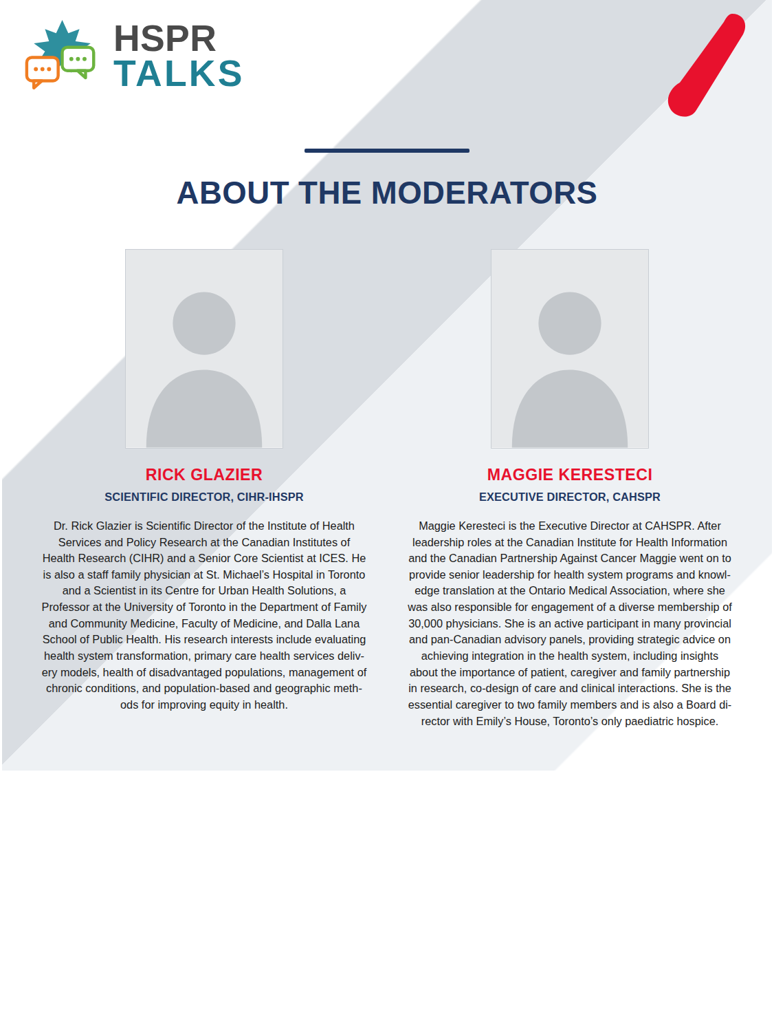HSPR TALKS
ABOUT THE MODERATORS
Rick Glazier
Scientific Director, CIHR-IHSPR
Dr. Rick Glazier is Scientific Director of the Institute of Health Services and Policy Research at the Canadian Institutes of Health Research (CIHR) and a Senior Core Scientist at ICES. He is also a staff family physician at St. Michael’s Hospital in Toronto and a Scientist in its Centre for Urban Health Solutions, a Professor at the University of Toronto in the Department of Family and Community Medicine, Faculty of Medicine, and Dalla Lana School of Public Health. His research interests include evaluating health system transformation, primary care health services delivery models, health of disadvantaged populations, management of chronic conditions, and population-based and geographic methods for improving equity in health.
Maggie Keresteci
Executive Director, CAHSPR
Maggie Keresteci is the Executive Director at CAHSPR. After leadership roles at the Canadian Institute for Health Information and the Canadian Partnership Against Cancer Maggie went on to provide senior leadership for health system programs and knowledge translation at the Ontario Medical Association, where she was also responsible for engagement of a diverse membership of 30,000 physicians. She is an active participant in many provincial and pan-Canadian advisory panels, providing strategic advice on achieving integration in the health system, including insights about the importance of patient, caregiver and family partnership in research, co-design of care and clinical interactions. She is the essential caregiver to two family members and is also a Board director with Emily’s House, Toronto’s only paediatric hospice.